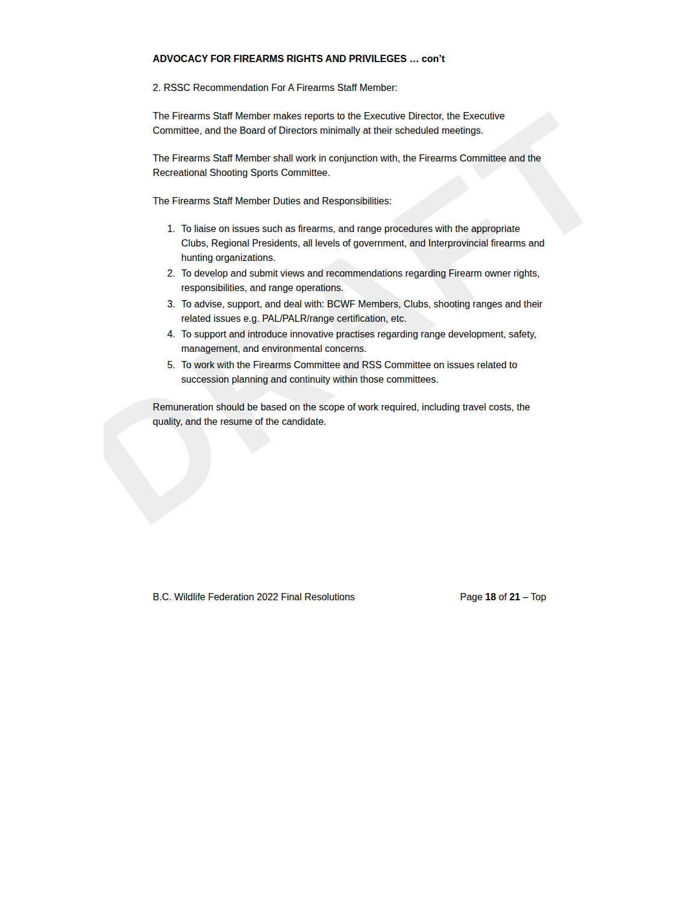DRAFT
ADVOCACY FOR FIREARMS RIGHTS AND PRIVILEGES … con’t
2. RSSC Recommendation For A Firearms Staff Member:
The Firearms Staff Member makes reports to the Executive Director, the Executive Committee, and the Board of Directors minimally at their scheduled meetings.
The Firearms Staff Member shall work in conjunction with, the Firearms Committee and the Recreational Shooting Sports Committee.
The Firearms Staff Member Duties and Responsibilities:
To liaise on issues such as firearms, and range procedures with the appropriate Clubs, Regional Presidents, all levels of government, and Interprovincial firearms and hunting organizations.
To develop and submit views and recommendations regarding Firearm owner rights, responsibilities, and range operations.
To advise, support, and deal with: BCWF Members, Clubs, shooting ranges and their related issues e.g. PAL/PALR/range certification, etc.
To support and introduce innovative practises regarding range development, safety, management, and environmental concerns.
To work with the Firearms Committee and RSS Committee on issues related to succession planning and continuity within those committees.
Remuneration should be based on the scope of work required, including travel costs, the quality, and the resume of the candidate.
B.C. Wildlife Federation 2022 Final Resolutions
Page 18 of 21 – Top